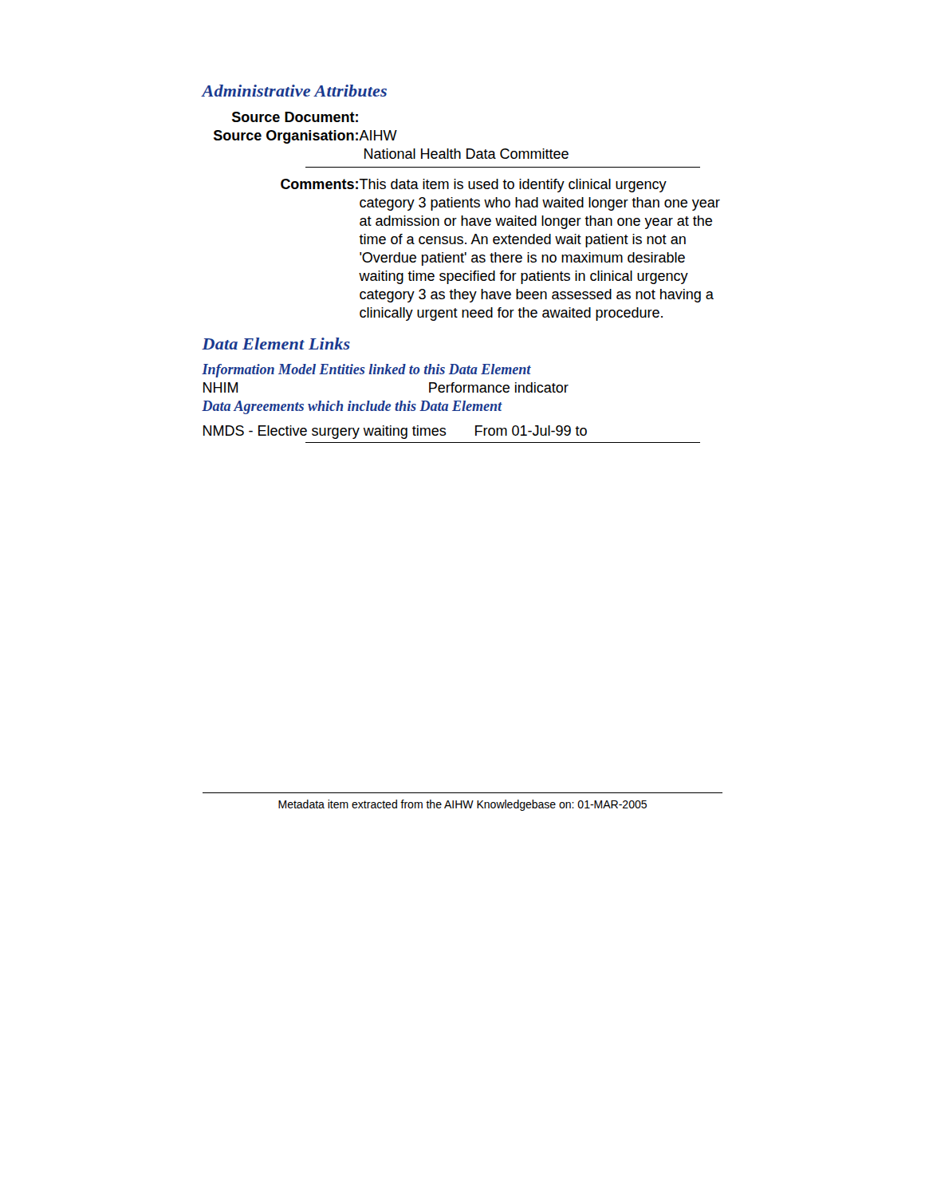Administrative Attributes
| Source Document: | |
| Source Organisation: | AIHW National Health Data Committee |
| Comments: | This data item is used to identify clinical urgency category 3 patients who had waited longer than one year at admission or have waited longer than one year at the time of a census. An extended wait patient is not an 'Overdue patient' as there is no maximum desirable waiting time specified for patients in clinical urgency category 3 as they have been assessed as not having a clinically urgent need for the awaited procedure. |
Data Element Links
Information Model Entities linked to this Data Element
NHIM
Performance indicator
Data Agreements which include this Data Element
NMDS - Elective surgery waiting times
From 01-Jul-99 to
Metadata item extracted from the AIHW Knowledgebase on: 01-MAR-2005